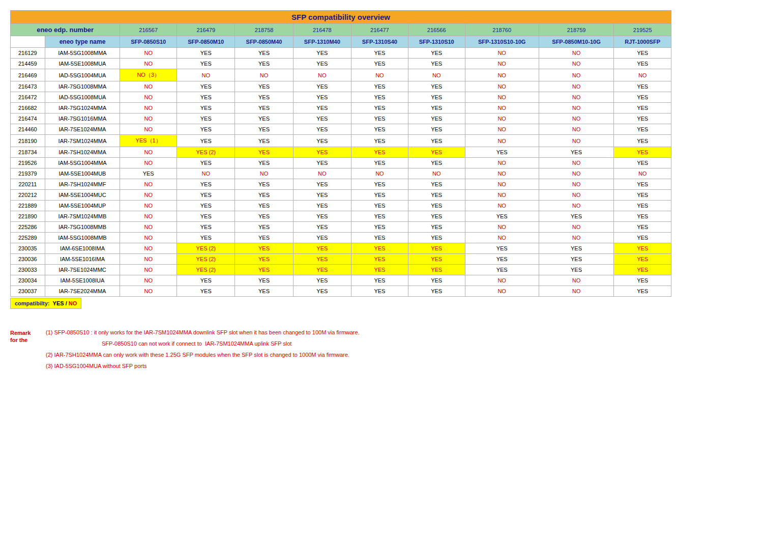| SFP compatibility overview |
| eneo edp. number | 216567 | 216479 | 218758 | 216478 | 216477 | 216566 | 218760 | 218759 | 219525 |
| | eneo type name | SFP-0850S10 | SFP-0850M10 | SFP-0850M40 | SFP-1310M40 | SFP-1310S40 | SFP-1310S10 | SFP-1310S10-10G | SFP-0850M10-10G | RJT-1000SFP |
| 216129 | IAM-5SG1008MMA | NO | YES | YES | YES | YES | YES | NO | NO | YES |
| 214459 | IAM-5SE1008MUA | NO | YES | YES | YES | YES | YES | NO | NO | YES |
| 216469 | IAD-5SG1004MUA | NO（3） | NO | NO | NO | NO | NO | NO | NO | NO |
| 216473 | IAR-7SG1008MMA | NO | YES | YES | YES | YES | YES | NO | NO | YES |
| 216472 | IAD-5SG1008MUA | NO | YES | YES | YES | YES | YES | NO | NO | YES |
| 216682 | IAR-7SG1024MMA | NO | YES | YES | YES | YES | YES | NO | NO | YES |
| 216474 | IAR-7SG1016MMA | NO | YES | YES | YES | YES | YES | NO | NO | YES |
| 214460 | IAR-7SE1024MMA | NO | YES | YES | YES | YES | YES | NO | NO | YES |
| 218190 | IAR-7SM1024MMA | YES（1） | YES | YES | YES | YES | YES | NO | NO | YES |
| 218734 | IAR-7SH1024MMA | NO | YES (2) | YES | YES | YES | YES | YES | YES | YES |
| 219526 | IAM-5SG1004MMA | NO | YES | YES | YES | YES | YES | NO | NO | YES |
| 219379 | IAM-5SE1004MUB | YES | NO | NO | NO | NO | NO | NO | NO | NO |
| 220211 | IAR-7SH1024MMF | NO | YES | YES | YES | YES | YES | NO | NO | YES |
| 220212 | IAM-5SE1004MUC | NO | YES | YES | YES | YES | YES | NO | NO | YES |
| 221889 | IAM-5SE1004MUP | NO | YES | YES | YES | YES | YES | NO | NO | YES |
| 221890 | IAR-7SM1024MMB | NO | YES | YES | YES | YES | YES | YES | YES | YES |
| 225286 | IAR-7SG1008MMB | NO | YES | YES | YES | YES | YES | NO | NO | YES |
| 225289 | IAM-5SG1008MMB | NO | YES | YES | YES | YES | YES | NO | NO | YES |
| 230035 | IAM-6SE1008IMA | NO | YES (2) | YES | YES | YES | YES | YES | YES | YES |
| 230036 | IAM-5SE1016IMA | NO | YES (2) | YES | YES | YES | YES | YES | YES | YES |
| 230033 | IAR-7SE1024MMC | NO | YES (2) | YES | YES | YES | YES | YES | YES | YES |
| 230034 | IAM-5SE1008IUA | NO | YES | YES | YES | YES | YES | NO | NO | YES |
| 230037 | IAR-7SE2024MMA | NO | YES | YES | YES | YES | YES | NO | NO | YES |
compatibilty: YES / NO
Remark
for the
(1) SFP-0850S10 : it only works for the IAR-7SM1024MMA downlink SFP slot when it has been changed to 100M via firmware.
SFP-0850S10 can not work if connect to IAR-7SM1024MMA uplink SFP slot
(2) IAR-7SH1024MMA can only work with these 1.25G SFP modules when the SFP slot is changed to 1000M via firmware.
(3) IAD-5SG1004MUA without SFP ports